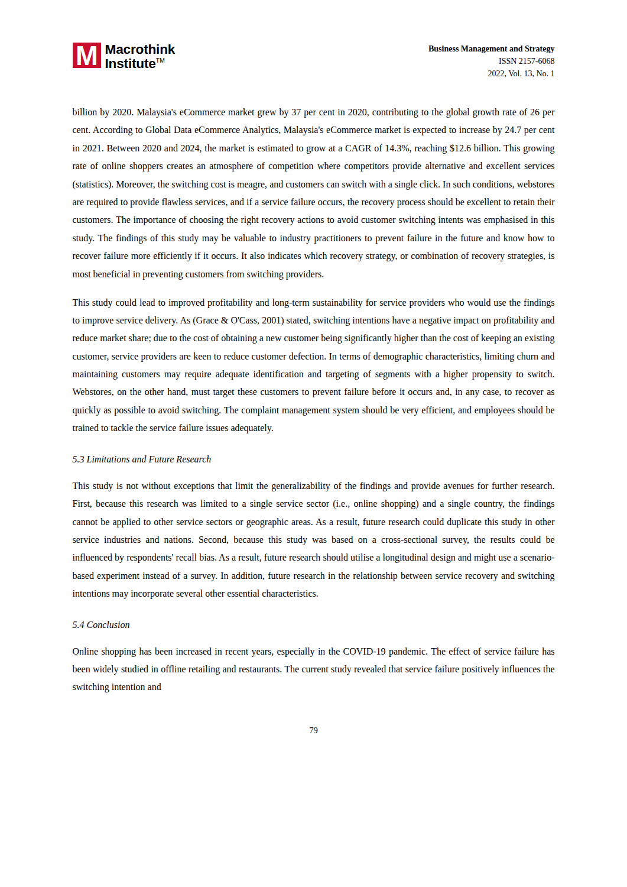M
Macrothink
InstituteTM
Business Management and Strategy
ISSN 2157-6068
2022, Vol. 13, No. 1
billion by 2020. Malaysia's eCommerce market grew by 37 per cent in 2020, contributing to the global growth rate of 26 per cent. According to Global Data eCommerce Analytics, Malaysia's eCommerce market is expected to increase by 24.7 per cent in 2021. Between 2020 and 2024, the market is estimated to grow at a CAGR of 14.3%, reaching $12.6 billion. This growing rate of online shoppers creates an atmosphere of competition where competitors provide alternative and excellent services (statistics). Moreover, the switching cost is meagre, and customers can switch with a single click. In such conditions, webstores are required to provide flawless services, and if a service failure occurs, the recovery process should be excellent to retain their customers. The importance of choosing the right recovery actions to avoid customer switching intents was emphasised in this study. The findings of this study may be valuable to industry practitioners to prevent failure in the future and know how to recover failure more efficiently if it occurs. It also indicates which recovery strategy, or combination of recovery strategies, is most beneficial in preventing customers from switching providers.
This study could lead to improved profitability and long-term sustainability for service providers who would use the findings to improve service delivery. As (Grace & O'Cass, 2001) stated, switching intentions have a negative impact on profitability and reduce market share; due to the cost of obtaining a new customer being significantly higher than the cost of keeping an existing customer, service providers are keen to reduce customer defection. In terms of demographic characteristics, limiting churn and maintaining customers may require adequate identification and targeting of segments with a higher propensity to switch. Webstores, on the other hand, must target these customers to prevent failure before it occurs and, in any case, to recover as quickly as possible to avoid switching. The complaint management system should be very efficient, and employees should be trained to tackle the service failure issues adequately.
5.3 Limitations and Future Research
This study is not without exceptions that limit the generalizability of the findings and provide avenues for further research. First, because this research was limited to a single service sector (i.e., online shopping) and a single country, the findings cannot be applied to other service sectors or geographic areas. As a result, future research could duplicate this study in other service industries and nations. Second, because this study was based on a cross-sectional survey, the results could be influenced by respondents' recall bias. As a result, future research should utilise a longitudinal design and might use a scenario-based experiment instead of a survey. In addition, future research in the relationship between service recovery and switching intentions may incorporate several other essential characteristics.
5.4 Conclusion
Online shopping has been increased in recent years, especially in the COVID-19 pandemic. The effect of service failure has been widely studied in offline retailing and restaurants. The current study revealed that service failure positively influences the switching intention and
79